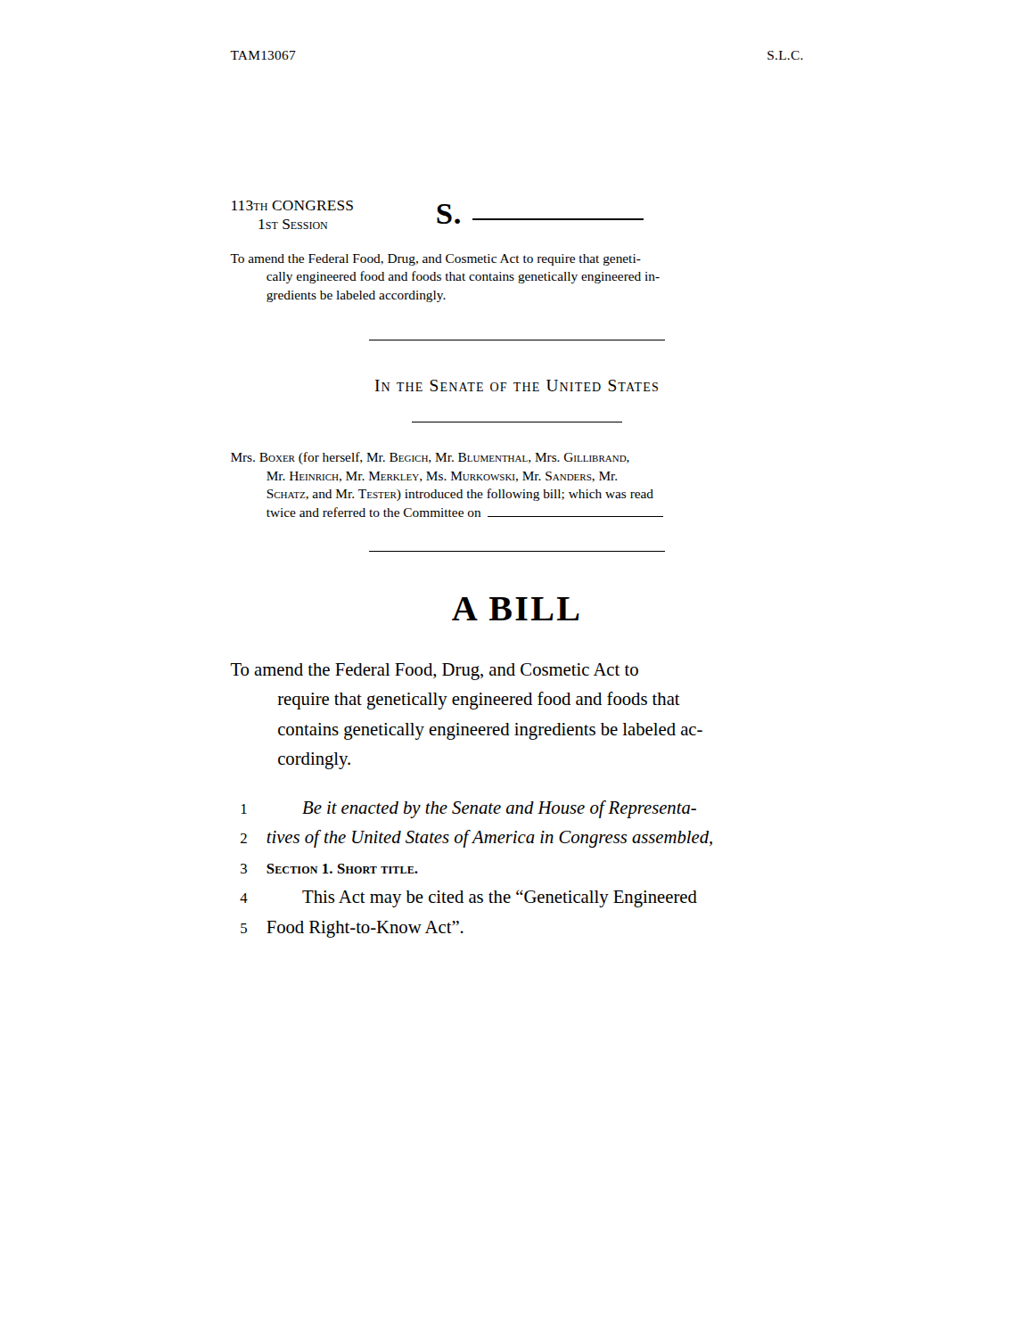TAM13067
S.L.C.
113th CONGRESS
1st Session
S.
To amend the Federal Food, Drug, and Cosmetic Act to require that geneti- cally engineered food and foods that contains genetically engineered in- gredients be labeled accordingly.
In the Senate of the United States
Mrs. Boxer (for herself, Mr. Begich, Mr. Blumenthal, Mrs. Gillibrand, Mr. Heinrich, Mr. Merkley, Ms. Murkowski, Mr. Sanders, Mr. Schatz, and Mr. Tester) introduced the following bill; which was read twice and referred to the Committee on
A BILL
To amend the Federal Food, Drug, and Cosmetic Act to require that genetically engineered food and foods that contains genetically engineered ingredients be labeled ac- cordingly.
1
Be it enacted by the Senate and House of Representa-
2
tives of the United States of America in Congress assembled,
3
Section 1. Short title.
4
This Act may be cited as the “Genetically Engineered
5
Food Right-to-Know Act”.